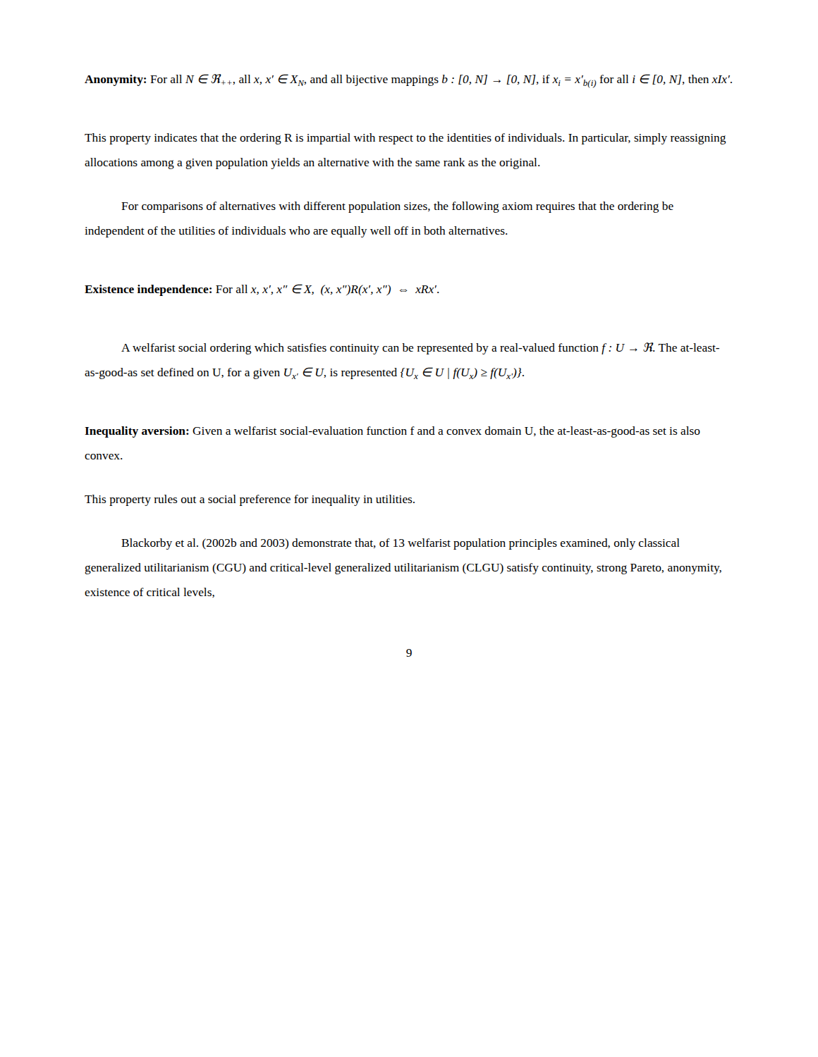Anonymity: For all N ∈ ℜ++, all x, x′ ∈ XN, and all bijective mappings b : [0, N] → [0, N], if xi = x′b(i) for all i ∈ [0, N], then xIx′.
This property indicates that the ordering R is impartial with respect to the identities of individuals. In particular, simply reassigning allocations among a given population yields an alternative with the same rank as the original.
For comparisons of alternatives with different population sizes, the following axiom requires that the ordering be independent of the utilities of individuals who are equally well off in both alternatives.
Existence independence: For all x, x′, x″ ∈ X, (x, x″)R(x′, x″) ⇔ xRx′.
A welfarist social ordering which satisfies continuity can be represented by a real-valued function f : U → ℜ. The at-least-as-good-as set defined on U, for a given Ux′ ∈ U, is represented {Ux ∈ U | f(Ux) ≥ f(Ux′)}.
Inequality aversion: Given a welfarist social-evaluation function f and a convex domain U, the at-least-as-good-as set is also convex.
This property rules out a social preference for inequality in utilities.
Blackorby et al. (2002b and 2003) demonstrate that, of 13 welfarist population principles examined, only classical generalized utilitarianism (CGU) and critical-level generalized utilitarianism (CLGU) satisfy continuity, strong Pareto, anonymity, existence of critical levels,
9